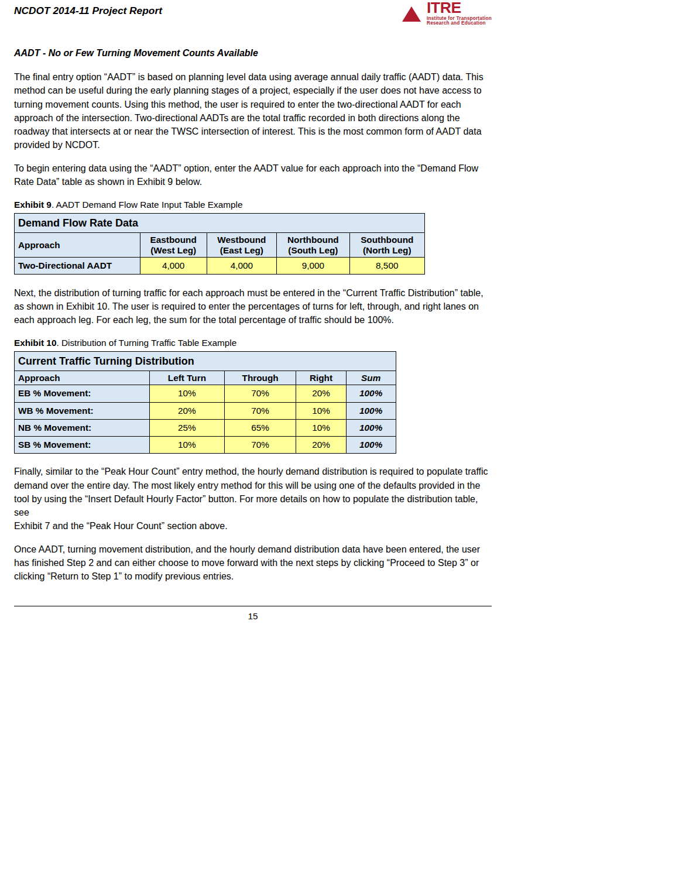NCDOT 2014-11 Project Report
ITRE Institute for Transportation
Research and Education
AADT - No or Few Turning Movement Counts Available
The final entry option “AADT” is based on planning level data using average annual daily traffic (AADT) data. This method can be useful during the early planning stages of a project, especially if the user does not have access to turning movement counts. Using this method, the user is required to enter the two-directional AADT for each approach of the intersection. Two-directional AADTs are the total traffic recorded in both directions along the roadway that intersects at or near the TWSC intersection of interest. This is the most common form of AADT data provided by NCDOT.
To begin entering data using the “AADT” option, enter the AADT value for each approach into the “Demand Flow Rate Data” table as shown in Exhibit 9 below.
Exhibit 9. AADT Demand Flow Rate Input Table Example
Demand Flow Rate Data
| Approach | Eastbound (West Leg) | Westbound (East Leg) | Northbound (South Leg) | Southbound (North Leg) |
| --- | --- | --- | --- | --- |
| Two-Directional AADT | 4,000 | 4,000 | 9,000 | 8,500 |
Next, the distribution of turning traffic for each approach must be entered in the “Current Traffic Distribution” table, as shown in Exhibit 10. The user is required to enter the percentages of turns for left, through, and right lanes on each approach leg. For each leg, the sum for the total percentage of traffic should be 100%.
Exhibit 10. Distribution of Turning Traffic Table Example
Current Traffic Turning Distribution
| Approach | Left Turn | Through | Right | Sum |
| --- | --- | --- | --- | --- |
| EB % Movement: | 10% | 70% | 20% | 100% |
| WB % Movement: | 20% | 70% | 10% | 100% |
| NB % Movement: | 25% | 65% | 10% | 100% |
| SB % Movement: | 10% | 70% | 20% | 100% |
Finally, similar to the “Peak Hour Count” entry method, the hourly demand distribution is required to populate traffic demand over the entire day. The most likely entry method for this will be using one of the defaults provided in the tool by using the “Insert Default Hourly Factor” button. For more details on how to populate the distribution table, see
Exhibit 7 and the “Peak Hour Count” section above.
Once AADT, turning movement distribution, and the hourly demand distribution data have been entered, the user has finished Step 2 and can either choose to move forward with the next steps by clicking “Proceed to Step 3” or clicking “Return to Step 1” to modify previous entries.
15